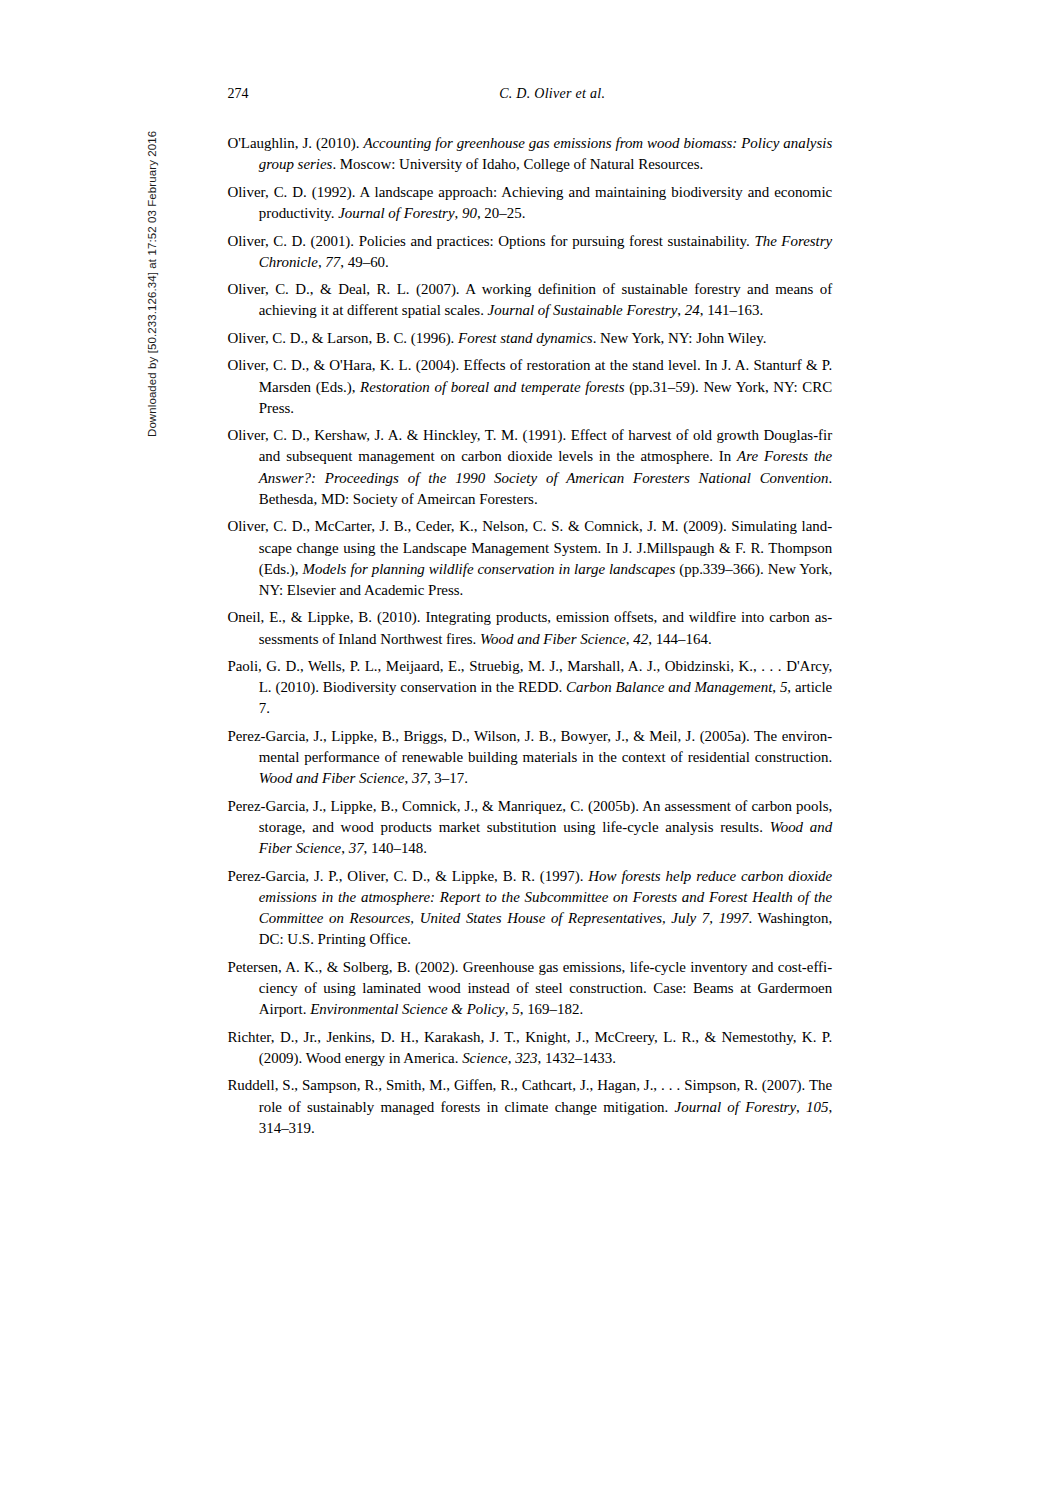Downloaded by [50.233.126.34] at 17:52 03 February 2016
274
C. D. Oliver et al.
O'Laughlin, J. (2010). Accounting for greenhouse gas emissions from wood biomass: Policy analysis group series. Moscow: University of Idaho, College of Natural Resources.
Oliver, C. D. (1992). A landscape approach: Achieving and maintaining biodiversity and economic productivity. Journal of Forestry, 90, 20–25.
Oliver, C. D. (2001). Policies and practices: Options for pursuing forest sustainability. The Forestry Chronicle, 77, 49–60.
Oliver, C. D., & Deal, R. L. (2007). A working definition of sustainable forestry and means of achieving it at different spatial scales. Journal of Sustainable Forestry, 24, 141–163.
Oliver, C. D., & Larson, B. C. (1996). Forest stand dynamics. New York, NY: John Wiley.
Oliver, C. D., & O'Hara, K. L. (2004). Effects of restoration at the stand level. In J. A. Stanturf & P. Marsden (Eds.), Restoration of boreal and temperate forests (pp.31–59). New York, NY: CRC Press.
Oliver, C. D., Kershaw, J. A. & Hinckley, T. M. (1991). Effect of harvest of old growth Douglas-fir and subsequent management on carbon dioxide levels in the atmosphere. In Are Forests the Answer?: Proceedings of the 1990 Society of American Foresters National Convention. Bethesda, MD: Society of Ameircan Foresters.
Oliver, C. D., McCarter, J. B., Ceder, K., Nelson, C. S. & Comnick, J. M. (2009). Simulating landscape change using the Landscape Management System. In J. J.Millspaugh & F. R. Thompson (Eds.), Models for planning wildlife conservation in large landscapes (pp.339–366). New York, NY: Elsevier and Academic Press.
Oneil, E., & Lippke, B. (2010). Integrating products, emission offsets, and wildfire into carbon assessments of Inland Northwest fires. Wood and Fiber Science, 42, 144–164.
Paoli, G. D., Wells, P. L., Meijaard, E., Struebig, M. J., Marshall, A. J., Obidzinski, K., . . . D'Arcy, L. (2010). Biodiversity conservation in the REDD. Carbon Balance and Management, 5, article 7.
Perez-Garcia, J., Lippke, B., Briggs, D., Wilson, J. B., Bowyer, J., & Meil, J. (2005a). The environmental performance of renewable building materials in the context of residential construction. Wood and Fiber Science, 37, 3–17.
Perez-Garcia, J., Lippke, B., Comnick, J., & Manriquez, C. (2005b). An assessment of carbon pools, storage, and wood products market substitution using life-cycle analysis results. Wood and Fiber Science, 37, 140–148.
Perez-Garcia, J. P., Oliver, C. D., & Lippke, B. R. (1997). How forests help reduce carbon dioxide emissions in the atmosphere: Report to the Subcommittee on Forests and Forest Health of the Committee on Resources, United States House of Representatives, July 7, 1997. Washington, DC: U.S. Printing Office.
Petersen, A. K., & Solberg, B. (2002). Greenhouse gas emissions, life-cycle inventory and cost-efficiency of using laminated wood instead of steel construction. Case: Beams at Gardermoen Airport. Environmental Science & Policy, 5, 169–182.
Richter, D., Jr., Jenkins, D. H., Karakash, J. T., Knight, J., McCreery, L. R., & Nemestothy, K. P. (2009). Wood energy in America. Science, 323, 1432–1433.
Ruddell, S., Sampson, R., Smith, M., Giffen, R., Cathcart, J., Hagan, J., . . . Simpson, R. (2007). The role of sustainably managed forests in climate change mitigation. Journal of Forestry, 105, 314–319.